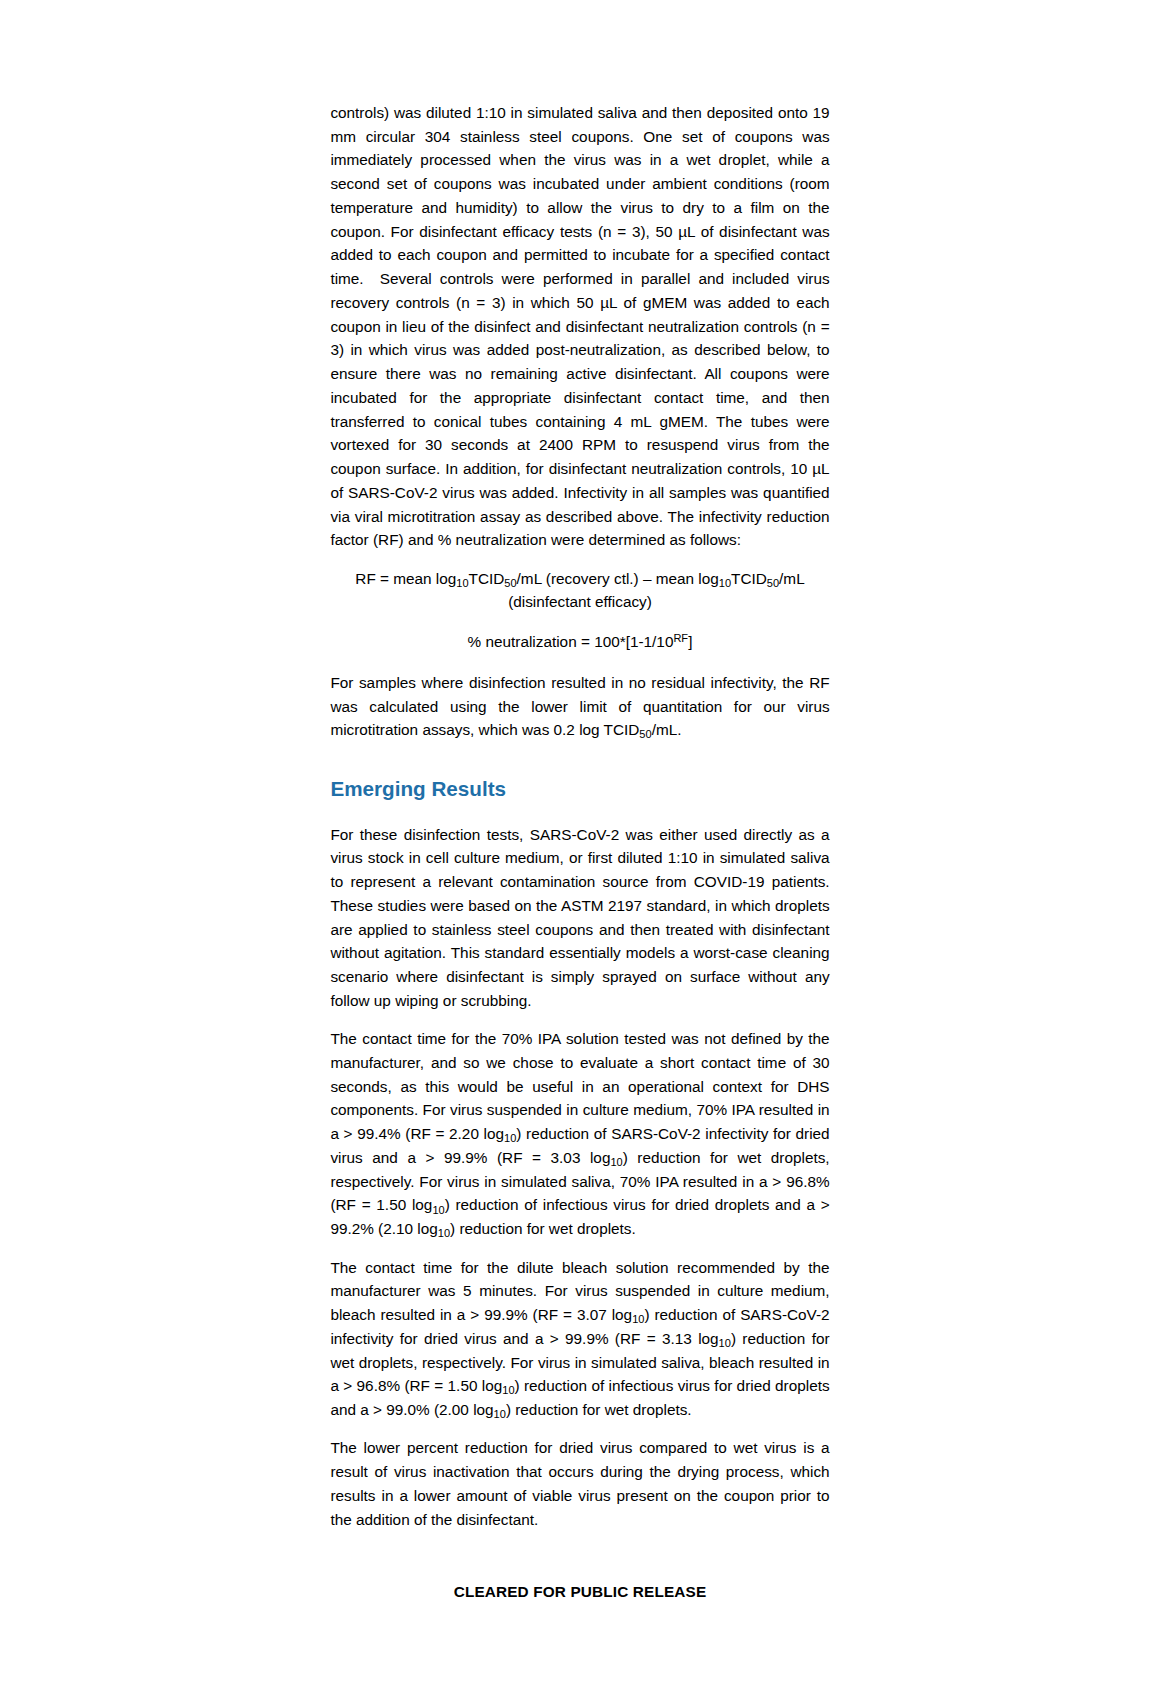controls) was diluted 1:10 in simulated saliva and then deposited onto 19 mm circular 304 stainless steel coupons. One set of coupons was immediately processed when the virus was in a wet droplet, while a second set of coupons was incubated under ambient conditions (room temperature and humidity) to allow the virus to dry to a film on the coupon. For disinfectant efficacy tests (n = 3), 50 µL of disinfectant was added to each coupon and permitted to incubate for a specified contact time. Several controls were performed in parallel and included virus recovery controls (n = 3) in which 50 µL of gMEM was added to each coupon in lieu of the disinfect and disinfectant neutralization controls (n = 3) in which virus was added post-neutralization, as described below, to ensure there was no remaining active disinfectant. All coupons were incubated for the appropriate disinfectant contact time, and then transferred to conical tubes containing 4 mL gMEM. The tubes were vortexed for 30 seconds at 2400 RPM to resuspend virus from the coupon surface. In addition, for disinfectant neutralization controls, 10 µL of SARS-CoV-2 virus was added. Infectivity in all samples was quantified via viral microtitration assay as described above. The infectivity reduction factor (RF) and % neutralization were determined as follows:
RF = mean log10TCID50/mL (recovery ctl.) – mean log10TCID50/mL (disinfectant efficacy)
% neutralization = 100*[1-1/10RF]
For samples where disinfection resulted in no residual infectivity, the RF was calculated using the lower limit of quantitation for our virus microtitration assays, which was 0.2 log TCID50/mL.
Emerging Results
For these disinfection tests, SARS-CoV-2 was either used directly as a virus stock in cell culture medium, or first diluted 1:10 in simulated saliva to represent a relevant contamination source from COVID-19 patients. These studies were based on the ASTM 2197 standard, in which droplets are applied to stainless steel coupons and then treated with disinfectant without agitation. This standard essentially models a worst-case cleaning scenario where disinfectant is simply sprayed on surface without any follow up wiping or scrubbing.
The contact time for the 70% IPA solution tested was not defined by the manufacturer, and so we chose to evaluate a short contact time of 30 seconds, as this would be useful in an operational context for DHS components. For virus suspended in culture medium, 70% IPA resulted in a > 99.4% (RF = 2.20 log10) reduction of SARS-CoV-2 infectivity for dried virus and a > 99.9% (RF = 3.03 log10) reduction for wet droplets, respectively. For virus in simulated saliva, 70% IPA resulted in a > 96.8% (RF = 1.50 log10) reduction of infectious virus for dried droplets and a > 99.2% (2.10 log10) reduction for wet droplets.
The contact time for the dilute bleach solution recommended by the manufacturer was 5 minutes. For virus suspended in culture medium, bleach resulted in a > 99.9% (RF = 3.07 log10) reduction of SARS-CoV-2 infectivity for dried virus and a > 99.9% (RF = 3.13 log10) reduction for wet droplets, respectively. For virus in simulated saliva, bleach resulted in a > 96.8% (RF = 1.50 log10) reduction of infectious virus for dried droplets and a > 99.0% (2.00 log10) reduction for wet droplets.
The lower percent reduction for dried virus compared to wet virus is a result of virus inactivation that occurs during the drying process, which results in a lower amount of viable virus present on the coupon prior to the addition of the disinfectant.
CLEARED FOR PUBLIC RELEASE